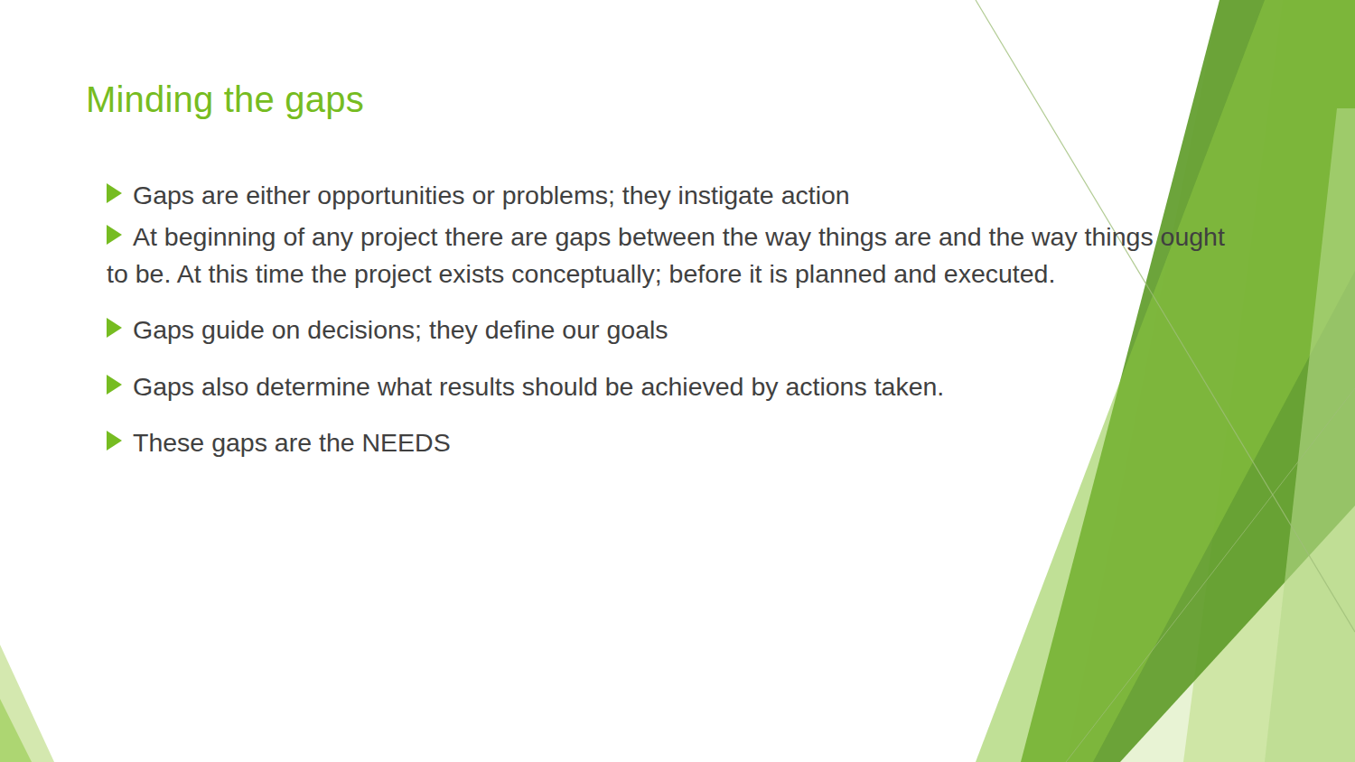Minding the gaps
Gaps are either opportunities or problems; they instigate action
At beginning of any project there are gaps between the way things are and the way things ought to be. At this time the project exists conceptually; before it is planned and executed.
Gaps guide on decisions; they define our goals
Gaps also determine what results should be achieved by actions taken.
These gaps are the NEEDS